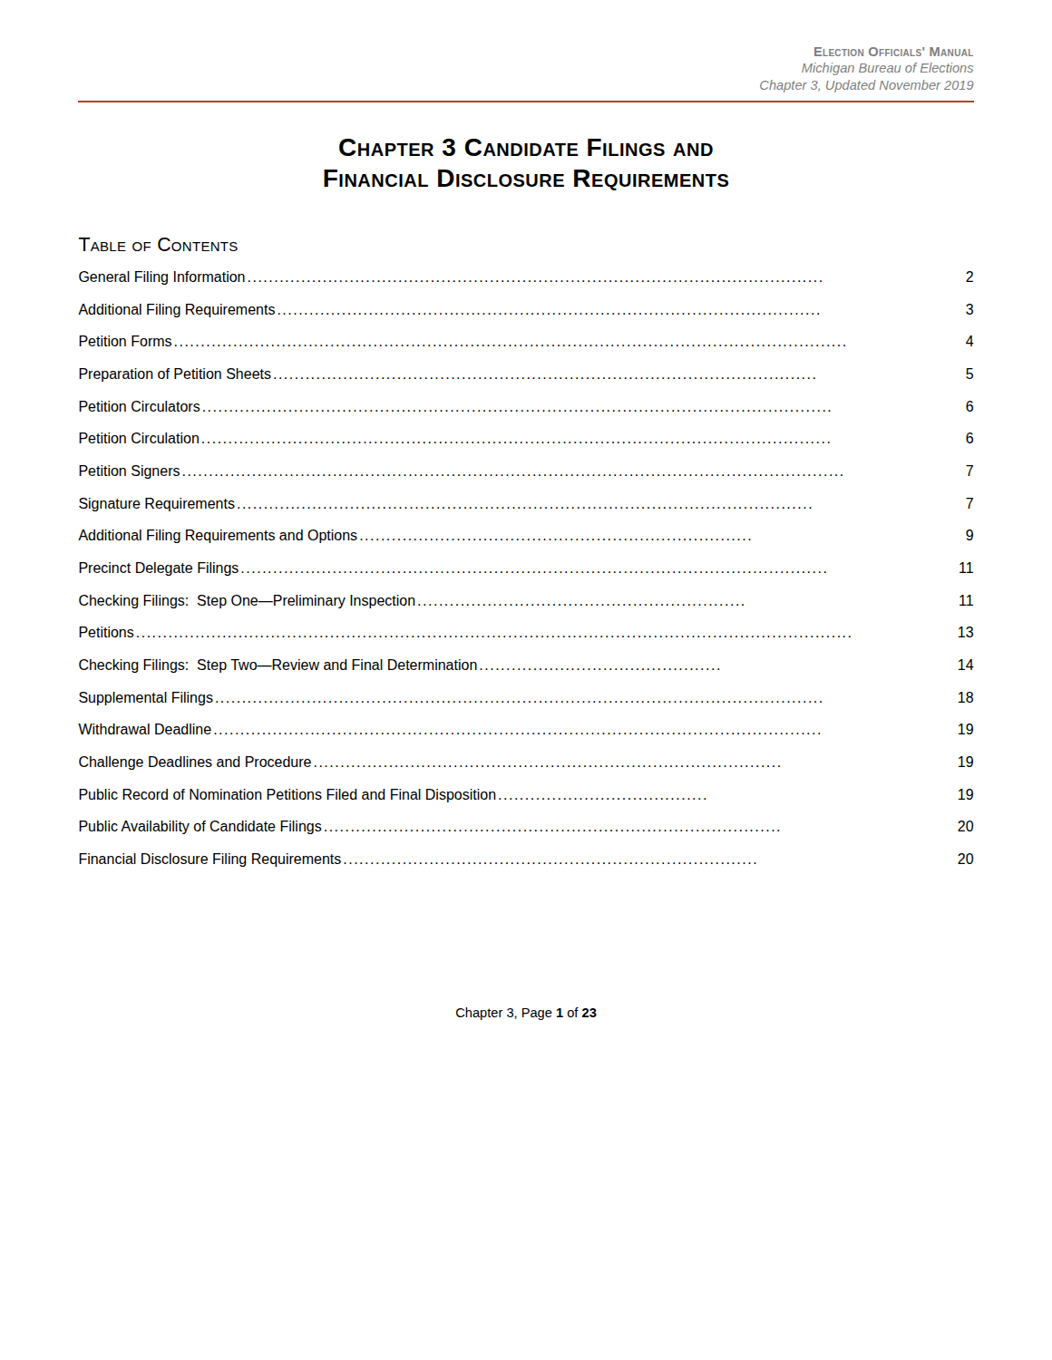Election Officials' Manual
Michigan Bureau of Elections
Chapter 3, Updated November 2019
Chapter 3 Candidate Filings and
Financial Disclosure Requirements
Table of Contents
General Filing Information........................................................................................................... 2
Additional Filing Requirements..................................................................................................... 3
Petition Forms............................................................................................................................. 4
Preparation of Petition Sheets..................................................................................................... 5
Petition Circulators..................................................................................................................... 6
Petition Circulation..................................................................................................................... 6
Petition Signers........................................................................................................................... 7
Signature Requirements........................................................................................................... 7
Additional Filing Requirements and Options......................................................................... 9
Precinct Delegate Filings............................................................................................................. 11
Checking Filings: Step One—Preliminary Inspection............................................................. 11
Petitions..................................................................................................................................... 13
Checking Filings: Step Two—Review and Final Determination............................................. 14
Supplemental Filings................................................................................................................. 18
Withdrawal Deadline................................................................................................................. 19
Challenge Deadlines and Procedure....................................................................................... 19
Public Record of Nomination Petitions Filed and Final Disposition....................................... 19
Public Availability of Candidate Filings..................................................................................... 20
Financial Disclosure Filing Requirements............................................................................. 20
Chapter 3, Page 1 of 23